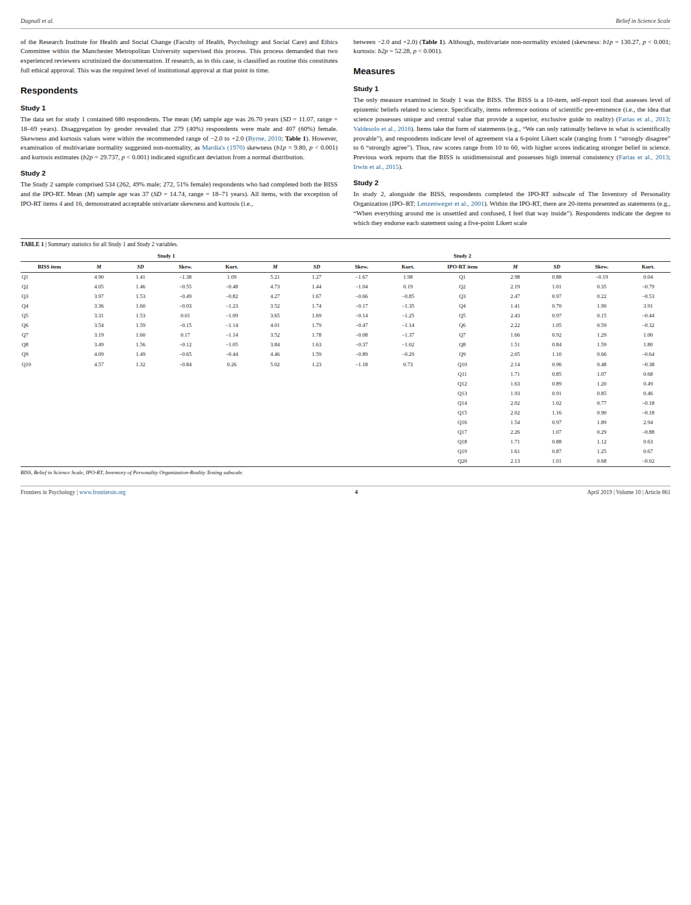Dagnall et al.
Belief in Science Scale
of the Research Institute for Health and Social Change (Faculty of Health, Psychology and Social Care) and Ethics Committee within the Manchester Metropolitan University supervised this process. This process demanded that two experienced reviewers scrutinized the documentation. If research, as in this case, is classified as routine this constitutes full ethical approval. This was the required level of institutional approval at that point in time.
Respondents
Study 1
The data set for study 1 contained 686 respondents. The mean (M) sample age was 26.70 years (SD = 11.07, range = 18–69 years). Disaggregation by gender revealed that 279 (40%) respondents were male and 407 (60%) female. Skewness and kurtosis values were within the recommended range of −2.0 to +2.0 (Byrne, 2010; Table 1). However, examination of multivariate normality suggested non-normality, as Mardia's (1970) skewness (b1p = 9.80, p < 0.001) and kurtosis estimates (b2p = 29.737, p < 0.001) indicated significant deviation from a normal distribution.
Study 2
The Study 2 sample comprised 534 (262, 49% male; 272, 51% female) respondents who had completed both the BISS and the IPO-RT. Mean (M) sample age was 37 (SD = 14.74, range = 18–71 years). All items, with the exception of IPO-RT items 4 and 16, demonstrated acceptable univariate skewness and kurtosis (i.e.,
between −2.0 and +2.0) (Table 1). Although, multivariate non-normality existed (skewness: b1p = 130.27, p < 0.001; kurtosis: b2p = 52.28, p < 0.001).
Measures
Study 1
The only measure examined in Study 1 was the BISS. The BISS is a 10-item, self-report tool that assesses level of epistemic beliefs related to science. Specifically, items reference notions of scientific pre-eminence (i.e., the idea that science possesses unique and central value that provide a superior, exclusive guide to reality) (Farias et al., 2013; Valdesolo et al., 2016). Items take the form of statements (e.g., “We can only rationally believe in what is scientifically provable”), and respondents indicate level of agreement via a 6-point Likert scale (ranging from 1 “strongly disagree” to 6 “strongly agree”). Thus, raw scores range from 10 to 60, with higher scores indicating stronger belief in science. Previous work reports that the BISS is unidimensional and possesses high internal consistency (Farias et al., 2013; Irwin et al., 2015).
Study 2
In study 2, alongside the BISS, respondents completed the IPO-RT subscale of The Inventory of Personality Organization (IPO–RT; Lenzenweger et al., 2001). Within the IPO-RT, there are 20-items presented as statements (e.g., “When everything around me is unsettled and confused, I feel that way inside”). Respondents indicate the degree to which they endorse each statement using a five-point Likert scale
TABLE 1 | Summary statistics for all Study 1 and Study 2 variables.
| | Study 1 | Study 2 |
| --- | --- | --- |
| BISS item | M | SD | Skew. | Kurt. | M | SD | Skew. | Kurt. | IPO-RT item | M | SD | Skew. | Kurt. |
| Q1 | 4.90 | 1.41 | −1.38 | 1.09 | 5.21 | 1.27 | −1.67 | 1.98 | Q1 | 2.98 | 0.88 | −0.19 | 0.04 |
| Q2 | 4.05 | 1.46 | −0.55 | −0.48 | 4.73 | 1.44 | −1.04 | 0.19 | Q2 | 2.19 | 1.01 | 0.35 | −0.79 |
| Q3 | 3.97 | 1.53 | −0.49 | −0.82 | 4.27 | 1.67 | −0.66 | −0.85 | Q3 | 2.47 | 0.97 | 0.22 | −0.53 |
| Q4 | 3.36 | 1.60 | −0.03 | −1.23 | 3.52 | 1.74 | −0.17 | −1.35 | Q4 | 1.41 | 0.70 | 1.90 | 3.91 |
| Q5 | 3.31 | 1.53 | 0.01 | −1.09 | 3.65 | 1.69 | −0.14 | −1.25 | Q5 | 2.43 | 0.97 | 0.15 | −0.44 |
| Q6 | 3.54 | 1.59 | −0.15 | −1.14 | 4.01 | 1.79 | −0.47 | −1.14 | Q6 | 2.22 | 1.05 | 0.59 | −0.32 |
| Q7 | 3.19 | 1.60 | 0.17 | −1.14 | 3.52 | 1.78 | −0.08 | −1.37 | Q7 | 1.66 | 0.92 | 1.29 | 1.00 |
| Q8 | 3.49 | 1.56 | −0.12 | −1.05 | 3.84 | 1.63 | −0.37 | −1.02 | Q8 | 1.51 | 0.84 | 1.59 | 1.80 |
| Q9 | 4.09 | 1.49 | −0.65 | −0.44 | 4.46 | 1.59 | −0.89 | −0.29 | Q9 | 2.05 | 1.10 | 0.66 | −0.64 |
| Q10 | 4.57 | 1.32 | −0.84 | 0.26 | 5.02 | 1.23 | −1.18 | 0.73 | Q10 | 2.14 | 0.96 | 0.48 | −0.38 |
| | | | | | | | | | Q11 | 1.71 | 0.85 | 1.07 | 0.68 |
| | | | | | | | | | Q12 | 1.63 | 0.89 | 1.20 | 0.49 |
| | | | | | | | | | Q13 | 1.93 | 0.91 | 0.85 | 0.46 |
| | | | | | | | | | Q14 | 2.02 | 1.02 | 0.77 | −0.18 |
| | | | | | | | | | Q15 | 2.02 | 1.16 | 0.90 | −0.18 |
| | | | | | | | | | Q16 | 1.54 | 0.97 | 1.89 | 2.94 |
| | | | | | | | | | Q17 | 2.26 | 1.07 | 0.29 | −0.88 |
| | | | | | | | | | Q18 | 1.71 | 0.88 | 1.12 | 0.63 |
| | | | | | | | | | Q19 | 1.61 | 0.87 | 1.25 | 0.67 |
| | | | | | | | | | Q20 | 2.13 | 1.01 | 0.68 | −0.02 |
BISS, Belief in Science Scale, IPO-RT, Inventory of Personality Organization-Reality Testing subscale.
Frontiers in Psychology | www.frontiersin.org
4
April 2019 | Volume 10 | Article 861